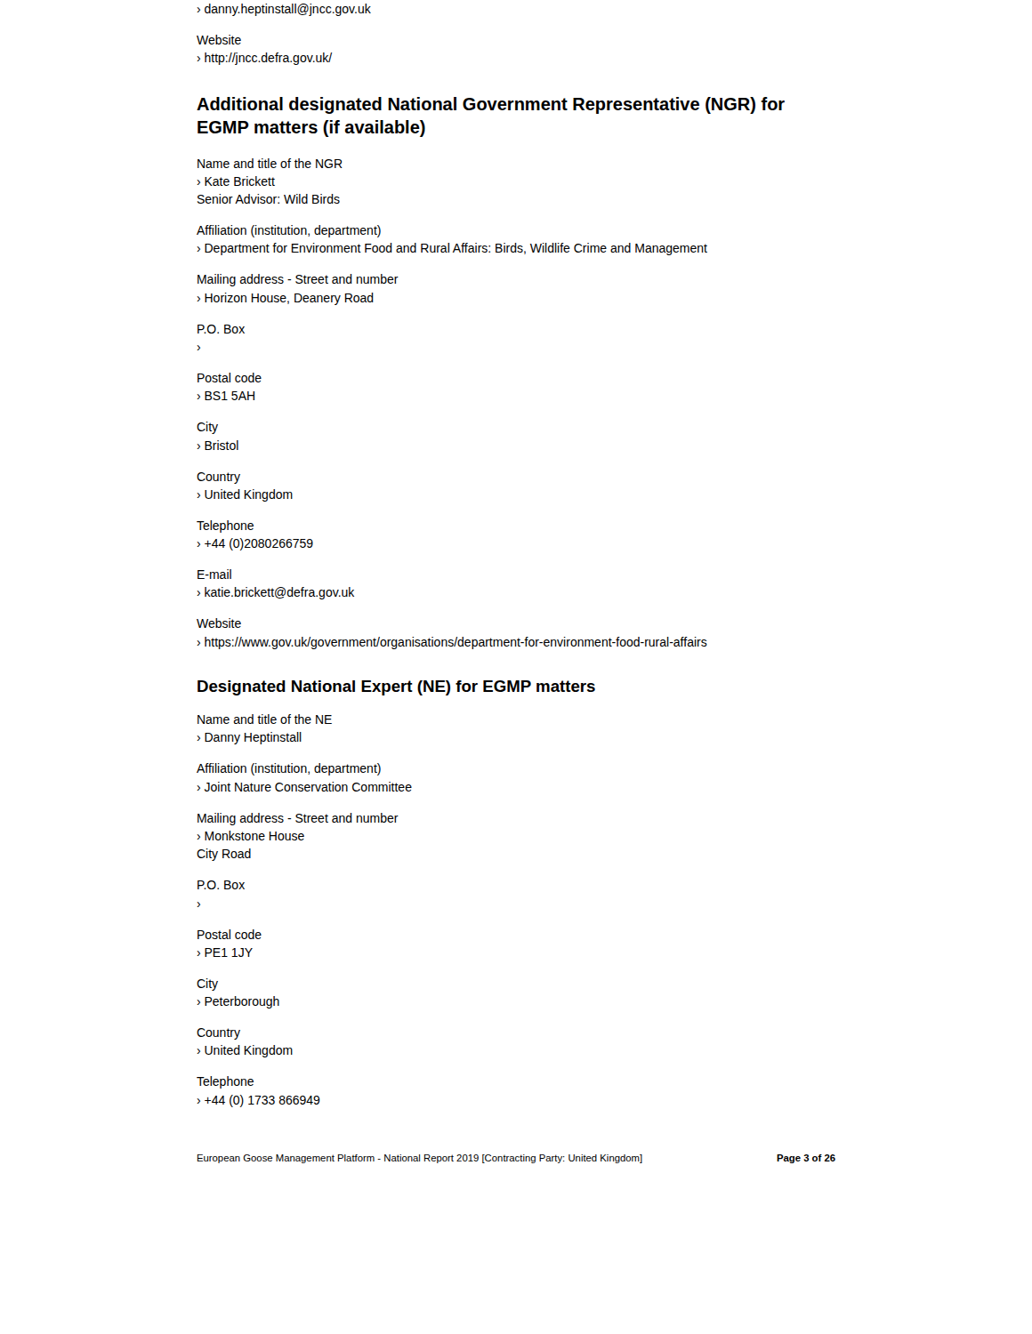danny.heptinstall@jncc.gov.uk
Website
http://jncc.defra.gov.uk/
Additional designated National Government Representative (NGR) for EGMP matters (if available)
Name and title of the NGR
Kate Brickett Senior Advisor: Wild Birds
Affiliation (institution, department)
Department for Environment Food and Rural Affairs: Birds, Wildlife Crime and Management
Mailing address - Street and number
Horizon House, Deanery Road
P.O. Box
Postal code
BS1 5AH
City
Bristol
Country
United Kingdom
Telephone
+44 (0)2080266759
E-mail
katie.brickett@defra.gov.uk
Website
https://www.gov.uk/government/organisations/department-for-environment-food-rural-affairs
Designated National Expert (NE) for EGMP matters
Name and title of the NE
Danny Heptinstall
Affiliation (institution, department)
Joint Nature Conservation Committee
Mailing address - Street and number
Monkstone House City Road
P.O. Box
Postal code
PE1 1JY
City
Peterborough
Country
United Kingdom
Telephone
+44 (0) 1733 866949
European Goose Management Platform - National Report 2019 [Contracting Party: United Kingdom]
Page 3 of 26